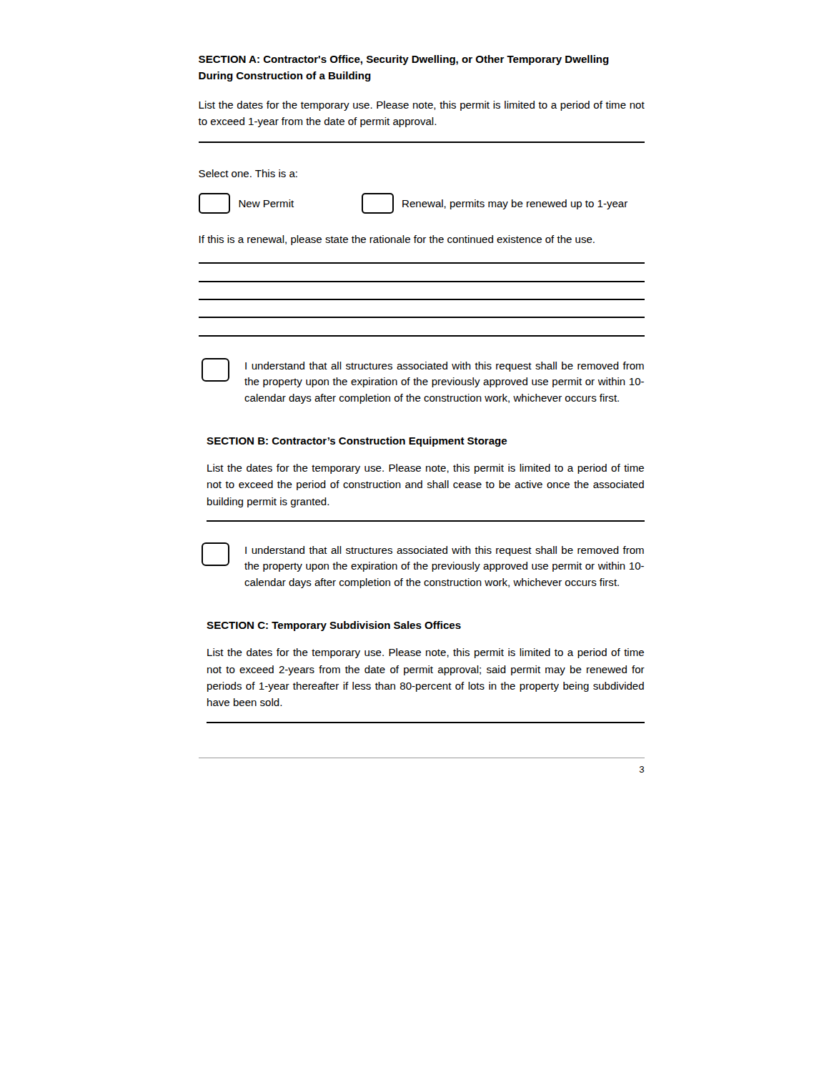SECTION A: Contractor's Office, Security Dwelling, or Other Temporary Dwelling During Construction of a Building
List the dates for the temporary use. Please note, this permit is limited to a period of time not to exceed 1-year from the date of permit approval.
Select one. This is a:
New Permit Renewal, permits may be renewed up to 1-year
If this is a renewal, please state the rationale for the continued existence of the use.
I understand that all structures associated with this request shall be removed from the property upon the expiration of the previously approved use permit or within 10-calendar days after completion of the construction work, whichever occurs first.
SECTION B: Contractor’s Construction Equipment Storage
List the dates for the temporary use. Please note, this permit is limited to a period of time not to exceed the period of construction and shall cease to be active once the associated building permit is granted.
I understand that all structures associated with this request shall be removed from the property upon the expiration of the previously approved use permit or within 10-calendar days after completion of the construction work, whichever occurs first.
SECTION C: Temporary Subdivision Sales Offices
List the dates for the temporary use. Please note, this permit is limited to a period of time not to exceed 2-years from the date of permit approval; said permit may be renewed for periods of 1-year thereafter if less than 80-percent of lots in the property being subdivided have been sold.
3